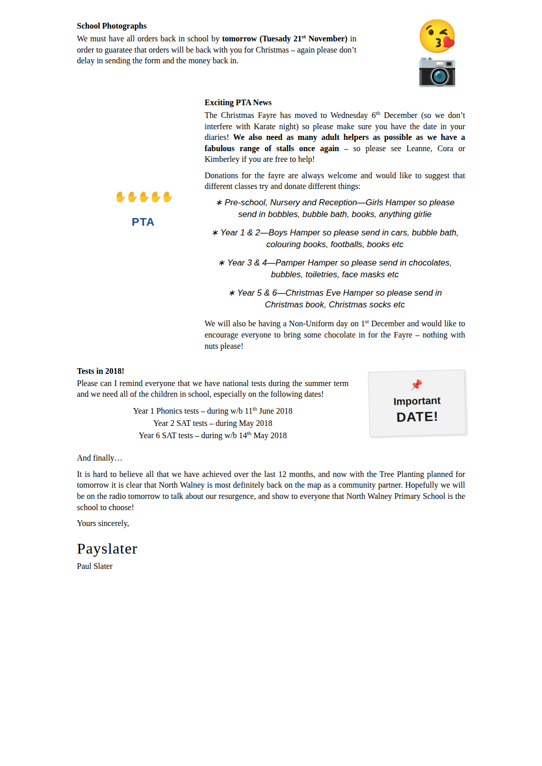😘📷
School Photographs
We must have all orders back in school by tomorrow (Tuesady 21st November) in order to guaratee that orders will be back with you for Christmas – again please don’t delay in sending the form and the money back in.
✋✋✋✋✋ PTA
Exciting PTA News
The Christmas Fayre has moved to Wednesday 6th December (so we don’t interfere with Karate night) so please make sure you have the date in your diaries! We also need as many adult helpers as possible as we have a fabulous range of stalls once again – so please see Leanne, Cora or Kimberley if you are free to help!
Donations for the fayre are always welcome and would like to suggest that different classes try and donate different things:
Pre-school, Nursery and Reception—Girls Hamper so please send in bobbles, bubble bath, books, anything girlie
Year 1 & 2—Boys Hamper so please send in cars, bubble bath, colouring books, footballs, books etc
Year 3 & 4—Pamper Hamper so please send in chocolates, bubbles, toiletries, face masks etc
Year 5 & 6—Christmas Eve Hamper so please send in Christmas book, Christmas socks etc
We will also be having a Non-Uniform day on 1st December and would like to encourage everyone to bring some chocolate in for the Fayre – nothing with nuts please!
📌
Important
DATE!
Tests in 2018!
Please can I remind everyone that we have national tests during the summer term and we need all of the children in school, especially on the following dates!
Year 1 Phonics tests – during w/b 11th June 2018
Year 2 SAT tests – during May 2018
Year 6 SAT tests – during w/b 14th May 2018
And finally…
It is hard to believe all that we have achieved over the last 12 months, and now with the Tree Planting planned for tomorrow it is clear that North Walney is most definitely back on the map as a community partner. Hopefully we will be on the radio tomorrow to talk about our resurgence, and show to everyone that North Walney Primary School is the school to choose!
Yours sincerely,
Payslater
Paul Slater